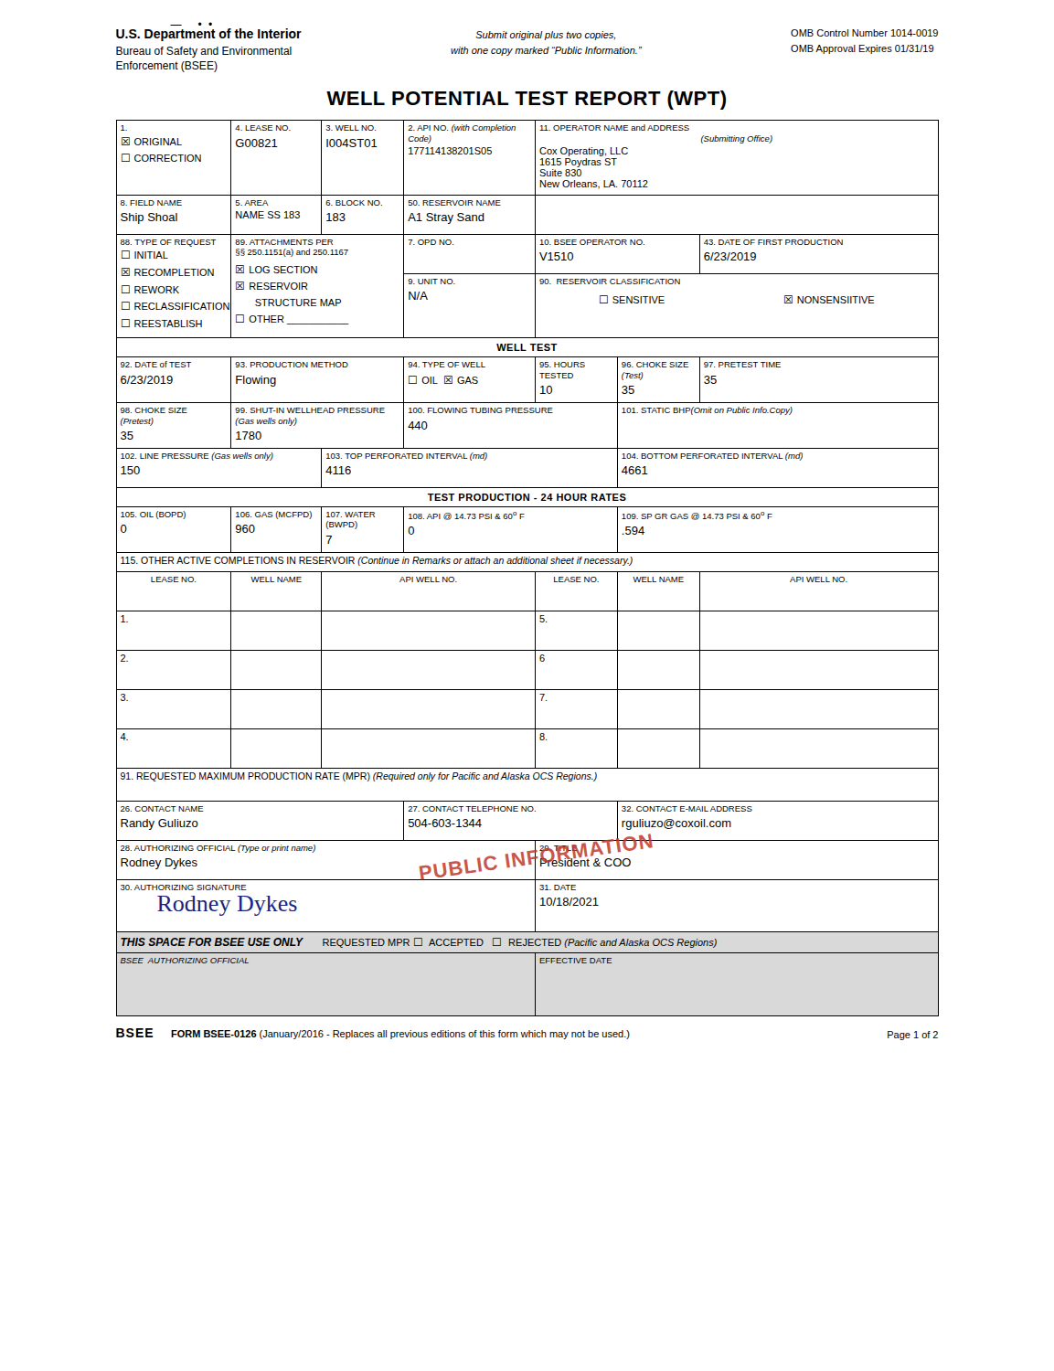— • •
U.S. Department of the Interior
Bureau of Safety and Environmental
Enforcement (BSEE)
Submit original plus two copies,
with one copy marked “Public Information.”
OMB Control Number 1014-0019
OMB Approval Expires 01/31/19
WELL POTENTIAL TEST REPORT (WPT)
| 1. ☒ ORIGINAL ☐ CORRECTION | 4. LEASE NO. G00821 | 3. WELL NO. I004ST01 | 2. API NO. (with Completion Code) 177114138201S05 | 11. OPERATOR NAME and ADDRESS (Submitting Office) Cox Operating, LLC 1615 Poydras ST Suite 830 New Orleans, LA. 70112 |
| 8. FIELD NAME Ship Shoal | 5. AREA NAME SS 183 | 6. BLOCK NO. 183 | 50. RESERVOIR NAME A1 Stray Sand | |
| 88. TYPE OF REQUEST ☐ INITIAL ☒ RECOMPLETION ☐ REWORK ☐ RECLASSIFICATION ☐ REESTABLISH | 89. ATTACHMENTS PER §§ 250.1151(a) and 250.1167 ☒ LOG SECTION ☒ RESERVOIR STRUCTURE MAP ☐ OTHER ___________ | 7. OPD NO. | 10. BSEE OPERATOR NO. V1510 | 43. DATE OF FIRST PRODUCTION 6/23/2019 |
| 9. UNIT NO. N/A | 90. RESERVOIR CLASSIFICATION ☐ SENSITIVE ☒ NONSENSIITIVE |
| WELL TEST |
| 92. DATE of TEST 6/23/2019 | 93. PRODUCTION METHOD Flowing | 94. TYPE OF WELL ☐ OIL ☒ GAS | 95. HOURS TESTED 10 | 96. CHOKE SIZE (Test) 35 | 97. PRETEST TIME 35 |
| 98. CHOKE SIZE (Pretest) 35 | 99. SHUT-IN WELLHEAD PRESSURE (Gas wells only) 1780 | 100. FLOWING TUBING PRESSURE 440 | 101. STATIC BHP (Omit on Public Info.Copy) |
| 102. LINE PRESSURE (Gas wells only) 150 | 103. TOP PERFORATED INTERVAL (md) 4116 | 104. BOTTOM PERFORATED INTERVAL (md) 4661 |
| TEST PRODUCTION - 24 HOUR RATES |
| 105. OIL (BOPD) 0 | 106. GAS (MCFPD) 960 | 107. WATER (BWPD) 7 | 108. API @ 14.73 PSI & 60 o F 0 | 109. SP GR GAS @ 14.73 PSI & 60 o F .594 |
| 115. OTHER ACTIVE COMPLETIONS IN RESERVOIR (Continue in Remarks or attach an additional sheet if necessary.) |
| LEASE NO. | WELL NAME | API WELL NO. | LEASE NO. | WELL NAME | API WELL NO. |
| 1. | | | 5. | | |
| 2. | | | 6 | | |
| 3. | | | 7. | | |
| 4. | | | 8. | | |
| 91. REQUESTED MAXIMUM PRODUCTION RATE (MPR) (Required only for Pacific and Alaska OCS Regions.) |
| 26. CONTACT NAME Randy Guliuzo | 27. CONTACT TELEPHONE NO. 504-603-1344 | 32. CONTACT E-MAIL ADDRESS rguliuzo@coxoil.com |
| 28. AUTHORIZING OFFICIAL (Type or print name) Rodney Dykes | 29. TITLE President & COO |
| 30. AUTHORIZING SIGNATURE Rodney Dykes | 31. DATE 10/18/2021 |
| THIS SPACE FOR BSEE USE ONLY REQUESTED MPR ☐ ACCEPTED ☐ REJECTED (Pacific and Alaska OCS Regions) |
| BSEE AUTHORIZING OFFICIAL | EFFECTIVE DATE |
PUBLIC INFORMATION
BSEE FORM BSEE-0126 (January/2016 - Replaces all previous editions of this form which may not be used.)
Page 1 of 2